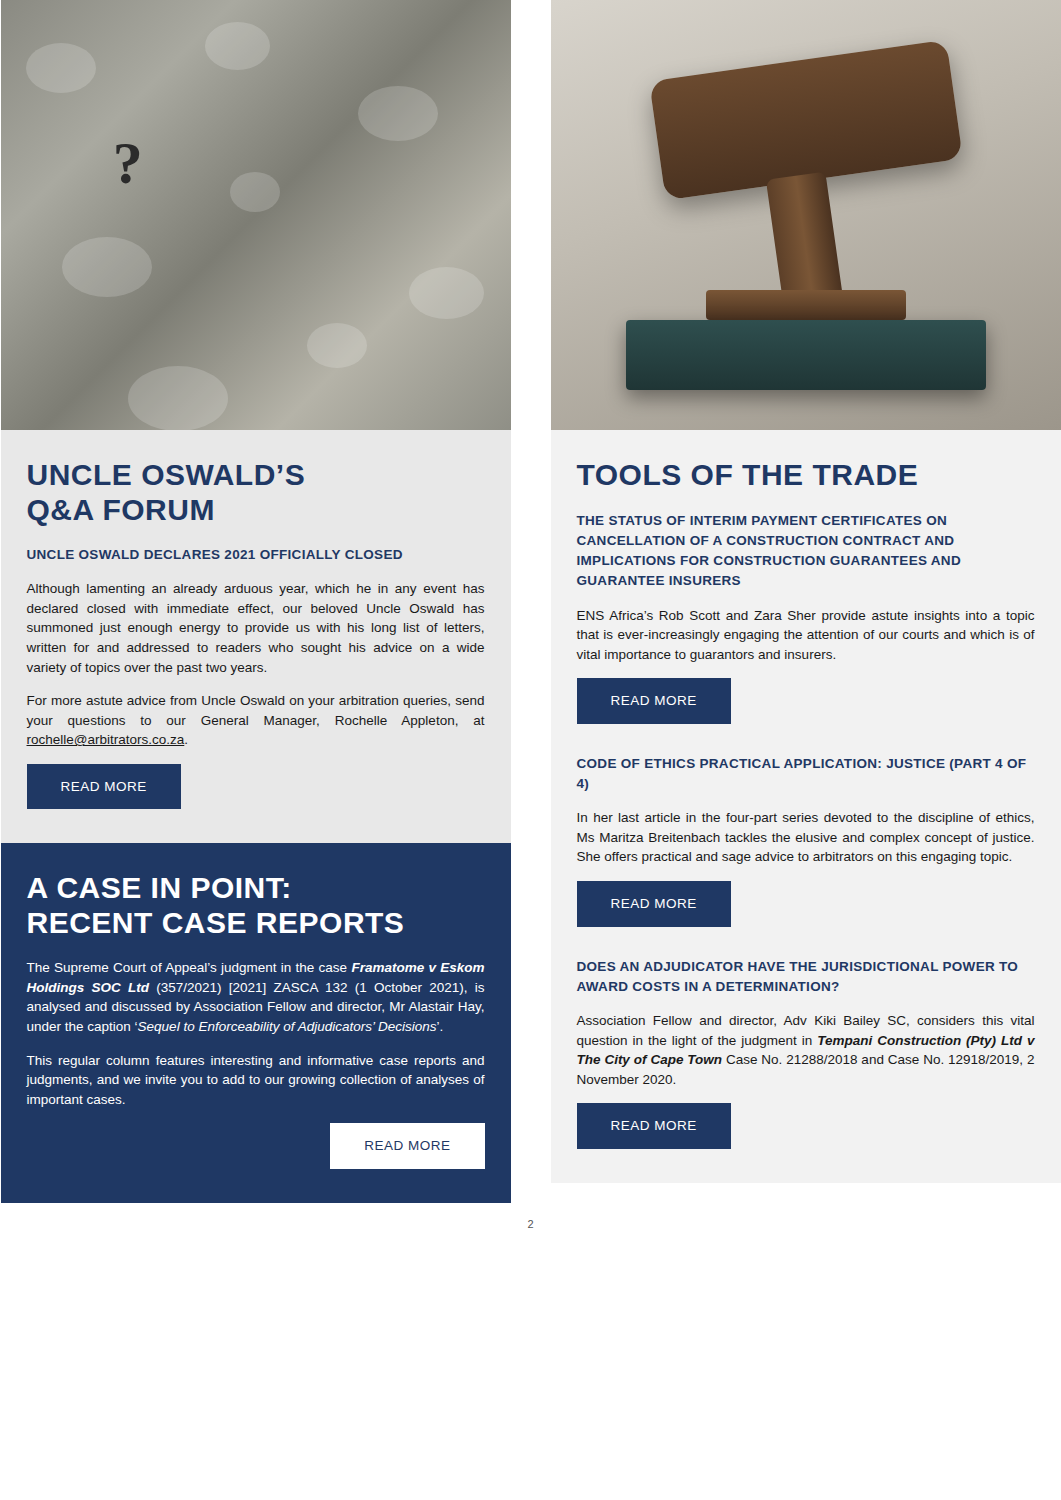UNCLE OSWALD’S
Q&A FORUM
UNCLE OSWALD DECLARES 2021 OFFICIALLY CLOSED
Although lamenting an already arduous year, which he in any event has declared closed with immediate effect, our beloved Uncle Oswald has summoned just enough energy to provide us with his long list of letters, written for and addressed to readers who sought his advice on a wide variety of topics over the past two years.
For more astute advice from Uncle Oswald on your arbitration queries, send your questions to our General Manager, Rochelle Appleton, at rochelle@arbitrators.co.za.
READ MORE
A CASE IN POINT:
RECENT CASE REPORTS
The Supreme Court of Appeal’s judgment in the case Framatome v Eskom Holdings SOC Ltd (357/2021) [2021] ZASCA 132 (1 October 2021), is analysed and discussed by Association Fellow and director, Mr Alastair Hay, under the caption ‘Sequel to Enforceability of Adjudicators’ Decisions’.
This regular column features interesting and informative case reports and judgments, and we invite you to add to our growing collection of analyses of important cases.
READ MORE
TOOLS OF THE TRADE
THE STATUS OF INTERIM PAYMENT CERTIFICATES ON CANCELLATION OF A CONSTRUCTION CONTRACT AND IMPLICATIONS FOR CONSTRUCTION GUARANTEES AND GUARANTEE INSURERS
ENS Africa’s Rob Scott and Zara Sher provide astute insights into a topic that is ever-increasingly engaging the attention of our courts and which is of vital importance to guarantors and insurers.
READ MORE
CODE OF ETHICS PRACTICAL APPLICATION: JUSTICE (PART 4 OF 4)
In her last article in the four-part series devoted to the discipline of ethics, Ms Maritza Breitenbach tackles the elusive and complex concept of justice. She offers practical and sage advice to arbitrators on this engaging topic.
READ MORE
DOES AN ADJUDICATOR HAVE THE JURISDICTIONAL POWER TO AWARD COSTS IN A DETERMINATION?
Association Fellow and director, Adv Kiki Bailey SC, considers this vital question in the light of the judgment in Tempani Construction (Pty) Ltd v The City of Cape Town Case No. 21288/2018 and Case No. 12918/2019, 2 November 2020.
READ MORE
2